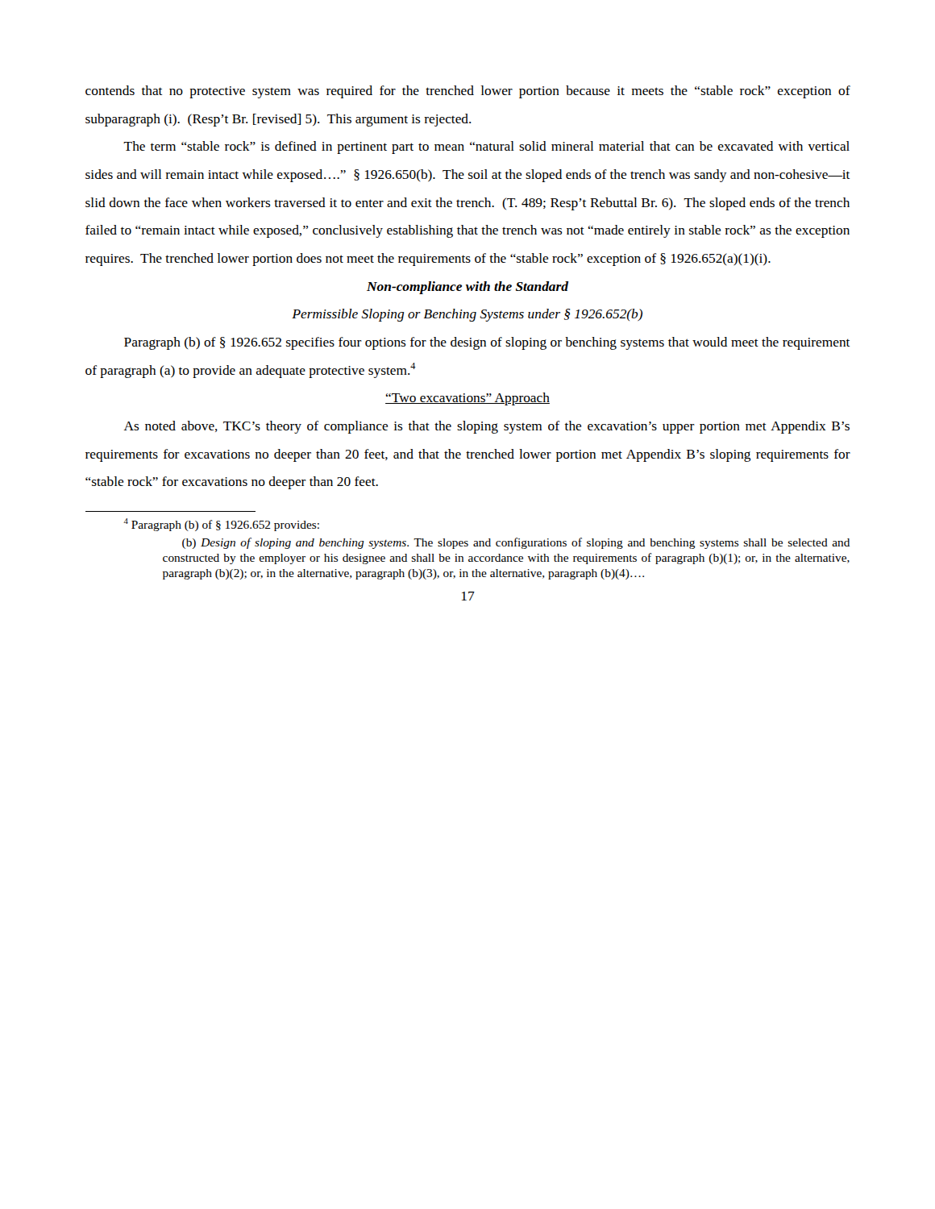contends that no protective system was required for the trenched lower portion because it meets the “stable rock” exception of subparagraph (i). (Resp’t Br. [revised] 5). This argument is rejected.
The term “stable rock” is defined in pertinent part to mean “natural solid mineral material that can be excavated with vertical sides and will remain intact while exposed….” § 1926.650(b). The soil at the sloped ends of the trench was sandy and non-cohesive—it slid down the face when workers traversed it to enter and exit the trench. (T. 489; Resp’t Rebuttal Br. 6). The sloped ends of the trench failed to “remain intact while exposed,” conclusively establishing that the trench was not “made entirely in stable rock” as the exception requires. The trenched lower portion does not meet the requirements of the “stable rock” exception of § 1926.652(a)(1)(i).
Non-compliance with the Standard
Permissible Sloping or Benching Systems under § 1926.652(b)
Paragraph (b) of § 1926.652 specifies four options for the design of sloping or benching systems that would meet the requirement of paragraph (a) to provide an adequate protective system.4
“Two excavations” Approach
As noted above, TKC’s theory of compliance is that the sloping system of the excavation’s upper portion met Appendix B’s requirements for excavations no deeper than 20 feet, and that the trenched lower portion met Appendix B’s sloping requirements for “stable rock” for excavations no deeper than 20 feet.
4 Paragraph (b) of § 1926.652 provides:
(b) Design of sloping and benching systems. The slopes and configurations of sloping and benching systems shall be selected and constructed by the employer or his designee and shall be in accordance with the requirements of paragraph (b)(1); or, in the alternative, paragraph (b)(2); or, in the alternative, paragraph (b)(3), or, in the alternative, paragraph (b)(4)….
17